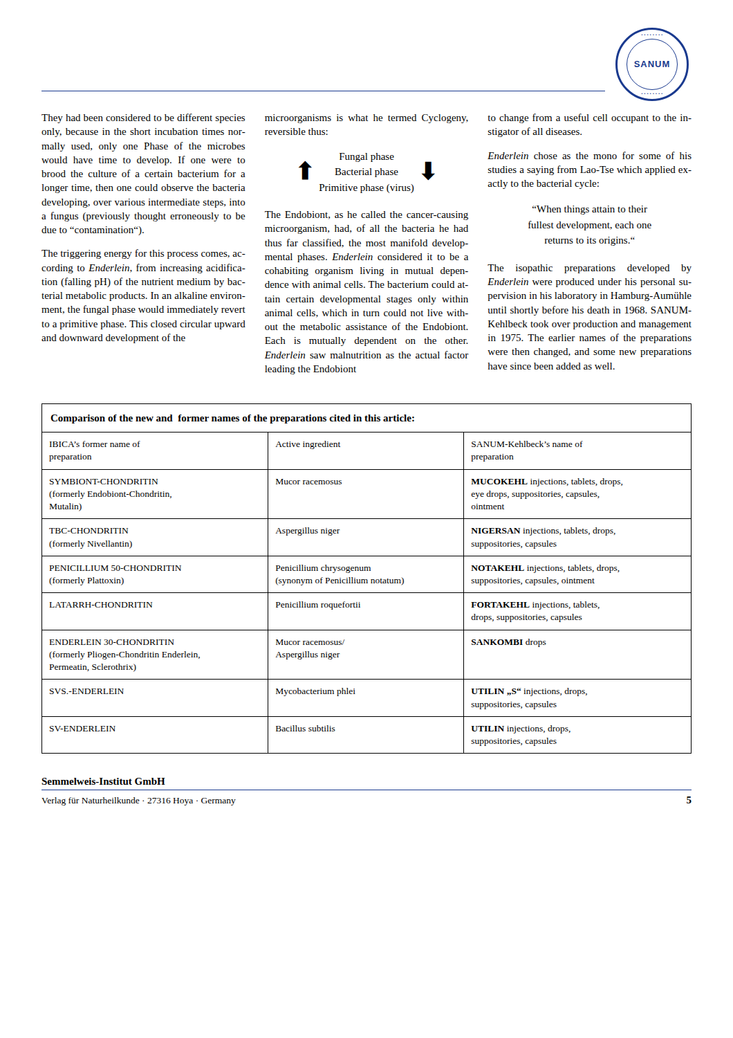• • • • • • • •
SANUM
• • • • • • • •
They had been considered to be different species only, because in the short incubation times normally used, only one Phase of the microbes would have time to develop. If one were to brood the culture of a certain bacterium for a longer time, then one could observe the bacteria developing, over various intermediate steps, into a fungus (previously thought erroneously to be due to “contamination“).
The triggering energy for this process comes, according to Enderlein, from increasing acidification (falling pH) of the nutrient medium by bacterial metabolic products. In an alkaline environment, the fungal phase would immediately revert to a primitive phase. This closed circular upward and downward development of the
microorganisms is what he termed Cyclogeny, reversible thus:
⬆ Fungal phase
Bacterial phase
Primitive phase (virus) ⬇
The Endobiont, as he called the cancer-causing microorganism, had, of all the bacteria he had thus far classified, the most manifold developmental phases. Enderlein considered it to be a cohabiting organism living in mutual dependence with animal cells. The bacterium could attain certain developmental stages only within animal cells, which in turn could not live without the metabolic assistance of the Endobiont. Each is mutually dependent on the other. Enderlein saw malnutrition as the actual factor leading the Endobiont
to change from a useful cell occupant to the instigator of all diseases.
Enderlein chose as the mono for some of his studies a saying from Lao-Tse which applied exactly to the bacterial cycle:
“When things attain to their
fullest development, each one
returns to its origins.“
The isopathic preparations developed by Enderlein were produced under his personal supervision in his laboratory in Hamburg-Aumühle until shortly before his death in 1968. SANUM-Kehlbeck took over production and management in 1975. The earlier names of the preparations were then changed, and some new preparations have since been added as well.
| Comparison of the new and former names of the preparations cited in this article: |
| IBICA’s former name of preparation | Active ingredient | SANUM-Kehlbeck’s name of preparation |
| SYMBIONT-CHONDRITIN (formerly Endobiont-Chondritin, Mutalin) | Mucor racemosus | MUCOKEHL injections, tablets, drops, eye drops, suppositories, capsules, ointment |
| TBC-CHONDRITIN (formerly Nivellantin) | Aspergillus niger | NIGERSAN injections, tablets, drops, suppositories, capsules |
| PENICILLIUM 50-CHONDRITIN (formerly Plattoxin) | Penicillium chrysogenum (synonym of Penicillium notatum) | NOTAKEHL injections, tablets, drops, suppositories, capsules, ointment |
| LATARRH-CHONDRITIN | Penicillium roquefortii | FORTAKEHL injections, tablets, drops, suppositories, capsules |
| ENDERLEIN 30-CHONDRITIN (formerly Pliogen-Chondritin Enderlein, Permeatin, Sclerothrix) | Mucor racemosus/ Aspergillus niger | SANKOMBI drops |
| SVS.-ENDERLEIN | Mycobacterium phlei | UTILIN „S“ injections, drops, suppositories, capsules |
| SV-ENDERLEIN | Bacillus subtilis | UTILIN injections, drops, suppositories, capsules |
Semmelweis-Institut GmbH
Verlag für Naturheilkunde · 27316 Hoya · Germany 5